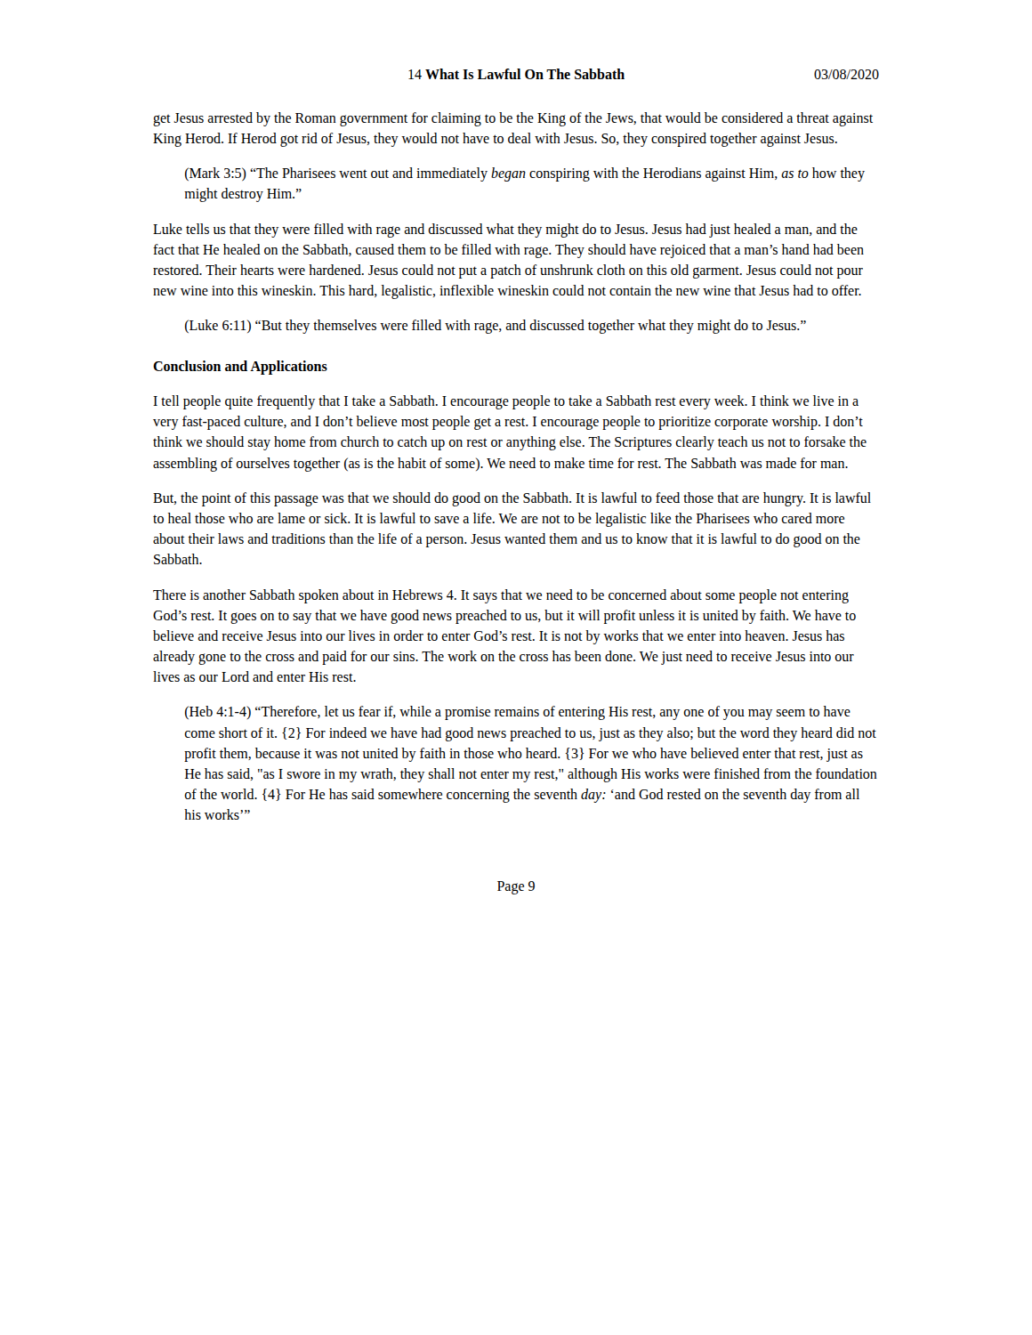14 What Is Lawful On The Sabbath 03/08/2020
get Jesus arrested by the Roman government for claiming to be the King of the Jews, that would be considered a threat against King Herod. If Herod got rid of Jesus, they would not have to deal with Jesus. So, they conspired together against Jesus.
(Mark 3:5) “The Pharisees went out and immediately began conspiring with the Herodians against Him, as to how they might destroy Him.”
Luke tells us that they were filled with rage and discussed what they might do to Jesus. Jesus had just healed a man, and the fact that He healed on the Sabbath, caused them to be filled with rage. They should have rejoiced that a man’s hand had been restored. Their hearts were hardened. Jesus could not put a patch of unshrunk cloth on this old garment. Jesus could not pour new wine into this wineskin. This hard, legalistic, inflexible wineskin could not contain the new wine that Jesus had to offer.
(Luke 6:11) “But they themselves were filled with rage, and discussed together what they might do to Jesus.”
Conclusion and Applications
I tell people quite frequently that I take a Sabbath. I encourage people to take a Sabbath rest every week. I think we live in a very fast-paced culture, and I don’t believe most people get a rest. I encourage people to prioritize corporate worship. I don’t think we should stay home from church to catch up on rest or anything else. The Scriptures clearly teach us not to forsake the assembling of ourselves together (as is the habit of some). We need to make time for rest. The Sabbath was made for man.
But, the point of this passage was that we should do good on the Sabbath. It is lawful to feed those that are hungry. It is lawful to heal those who are lame or sick. It is lawful to save a life. We are not to be legalistic like the Pharisees who cared more about their laws and traditions than the life of a person. Jesus wanted them and us to know that it is lawful to do good on the Sabbath.
There is another Sabbath spoken about in Hebrews 4. It says that we need to be concerned about some people not entering God’s rest. It goes on to say that we have good news preached to us, but it will profit unless it is united by faith. We have to believe and receive Jesus into our lives in order to enter God’s rest. It is not by works that we enter into heaven. Jesus has already gone to the cross and paid for our sins. The work on the cross has been done. We just need to receive Jesus into our lives as our Lord and enter His rest.
(Heb 4:1-4) “Therefore, let us fear if, while a promise remains of entering His rest, any one of you may seem to have come short of it. {2} For indeed we have had good news preached to us, just as they also; but the word they heard did not profit them, because it was not united by faith in those who heard. {3} For we who have believed enter that rest, just as He has said, "as I swore in my wrath, they shall not enter my rest," although His works were finished from the foundation of the world. {4} For He has said somewhere concerning the seventh day: ‘and God rested on the seventh day from all his works’”
Page 9